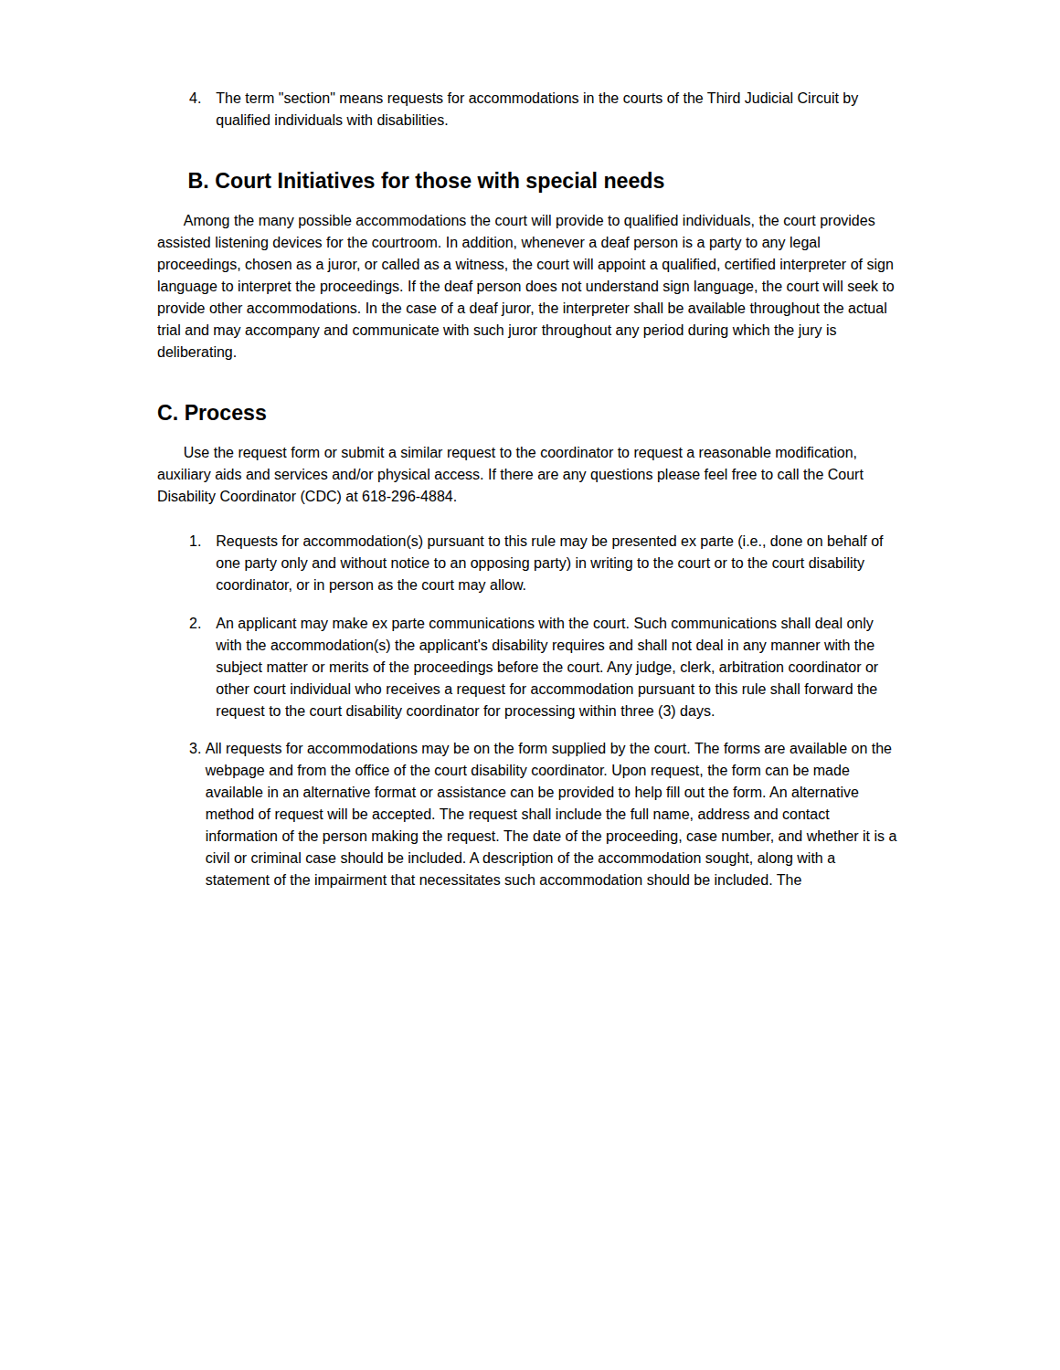The term "section" means requests for accommodations in the courts of the Third Judicial Circuit by qualified individuals with disabilities.
B. Court Initiatives for those with special needs
Among the many possible accommodations the court will provide to qualified individuals, the court provides assisted listening devices for the courtroom. In addition, whenever a deaf person is a party to any legal proceedings, chosen as a juror, or called as a witness, the court will appoint a qualified, certified interpreter of sign language to interpret the proceedings. If the deaf person does not understand sign language, the court will seek to provide other accommodations. In the case of a deaf juror, the interpreter shall be available throughout the actual trial and may accompany and communicate with such juror throughout any period during which the jury is deliberating.
C. Process
Use the request form or submit a similar request to the coordinator to request a reasonable modification, auxiliary aids and services and/or physical access. If there are any questions please feel free to call the Court Disability Coordinator (CDC) at 618-296-4884.
Requests for accommodation(s) pursuant to this rule may be presented ex parte (i.e., done on behalf of one party only and without notice to an opposing party) in writing to the court or to the court disability coordinator, or in person as the court may allow.
An applicant may make ex parte communications with the court. Such communications shall deal only with the accommodation(s) the applicant's disability requires and shall not deal in any manner with the subject matter or merits of the proceedings before the court. Any judge, clerk, arbitration coordinator or other court individual who receives a request for accommodation pursuant to this rule shall forward the request to the court disability coordinator for processing within three (3) days.
All requests for accommodations may be on the form supplied by the court. The forms are available on the webpage and from the office of the court disability coordinator. Upon request, the form can be made available in an alternative format or assistance can be provided to help fill out the form. An alternative method of request will be accepted. The request shall include the full name, address and contact information of the person making the request. The date of the proceeding, case number, and whether it is a civil or criminal case should be included. A description of the accommodation sought, along with a statement of the impairment that necessitates such accommodation should be included. The